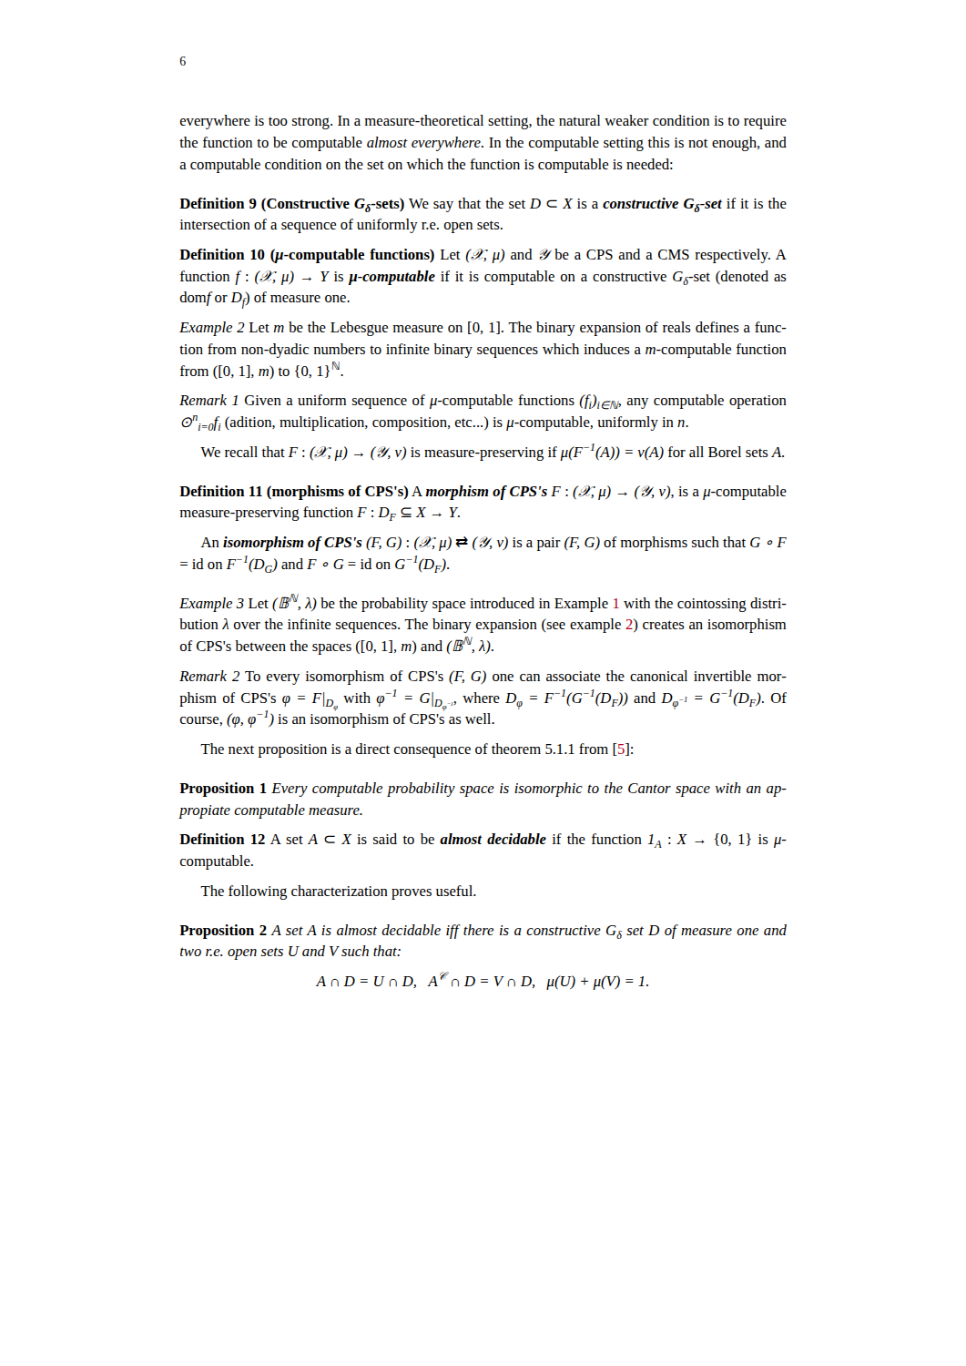6
everywhere is too strong. In a measure-theoretical setting, the natural weaker condition is to require the function to be computable almost everywhere. In the computable setting this is not enough, and a computable condition on the set on which the function is computable is needed:
Definition 9 (Constructive Gδ-sets) We say that the set D ⊂ X is a constructive Gδ-set if it is the intersection of a sequence of uniformly r.e. open sets.
Definition 10 (μ-computable functions) Let (𝒳, μ) and 𝒴 be a CPS and a CMS respectively. A function f : (𝒳, μ) → Y is μ-computable if it is computable on a constructive Gδ-set (denoted as domf or Df) of measure one.
Example 2 Let m be the Lebesgue measure on [0, 1]. The binary expansion of reals defines a function from non-dyadic numbers to infinite binary sequences which induces a m-computable function from ([0, 1], m) to {0, 1}ℕ.
Remark 1 Given a uniform sequence of μ-computable functions (fi)i∈ℕ, any computable operation ⊙ni=0fi (adition, multiplication, composition, etc...) is μ-computable, uniformly in n.
We recall that F : (𝒳, μ) → (𝒴, ν) is measure-preserving if μ(F−1(A)) = ν(A) for all Borel sets A.
Definition 11 (morphisms of CPS's) A morphism of CPS's F : (𝒳, μ) → (𝒴, ν), is a μ-computable measure-preserving function F : DF ⊆ X → Y.
An isomorphism of CPS's (F, G) : (𝒳, μ) ⇄ (𝒴, ν) is a pair (F, G) of morphisms such that G ∘ F = id on F−1(DG) and F ∘ G = id on G−1(DF).
Example 3 Let (𝔹ℕ, λ) be the probability space introduced in Example 1 with the cointossing distribution λ over the infinite sequences. The binary expansion (see example 2) creates an isomorphism of CPS's between the spaces ([0, 1], m) and (𝔹ℕ, λ).
Remark 2 To every isomorphism of CPS's (F, G) one can associate the canonical invertible morphism of CPS's φ = F|Dφ with φ−1 = G|Dφ−1, where Dφ = F−1(G−1(DF)) and Dφ−1 = G−1(DF). Of course, (φ, φ−1) is an isomorphism of CPS's as well.
The next proposition is a direct consequence of theorem 5.1.1 from [5]:
Proposition 1 Every computable probability space is isomorphic to the Cantor space with an appropiate computable measure.
Definition 12 A set A ⊂ X is said to be almost decidable if the function 1A : X → {0, 1} is μ-computable.
The following characterization proves useful.
Proposition 2 A set A is almost decidable iff there is a constructive Gδ set D of measure one and two r.e. open sets U and V such that:
A ∩ D = U ∩ D, A𝒞 ∩ D = V ∩ D, μ(U) + μ(V) = 1.